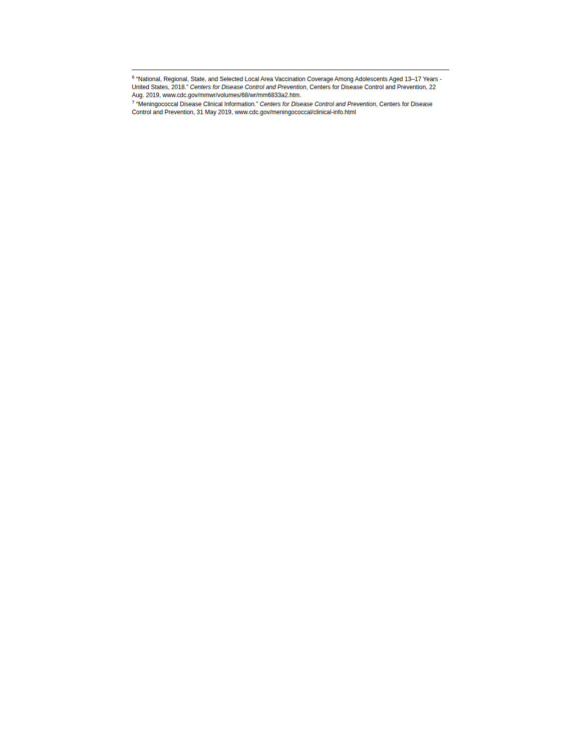6 “National, Regional, State, and Selected Local Area Vaccination Coverage Among Adolescents Aged 13–17 Years - United States, 2018.” Centers for Disease Control and Prevention, Centers for Disease Control and Prevention, 22 Aug. 2019, www.cdc.gov/mmwr/volumes/68/wr/mm6833a2.htm.
7 “Meningococcal Disease Clinical Information.” Centers for Disease Control and Prevention, Centers for Disease Control and Prevention, 31 May 2019, www.cdc.gov/meningococcal/clinical-info.html